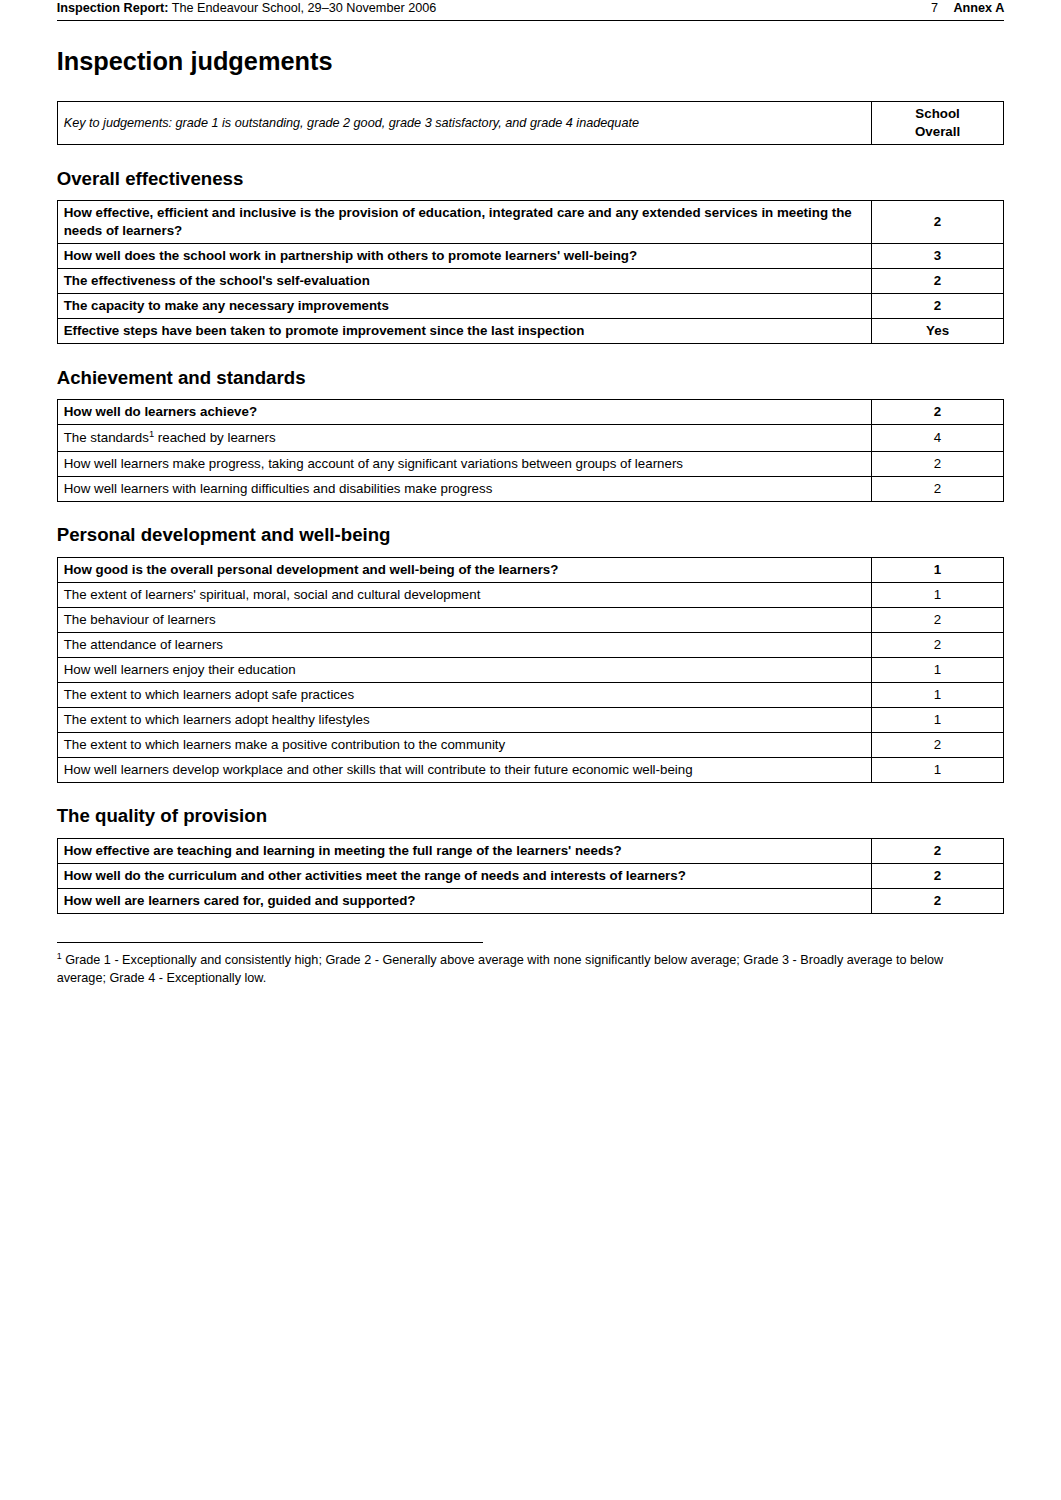Inspection Report: The Endeavour School, 29–30 November 2006
7
Annex A
Inspection judgements
| Key to judgements: grade 1 is outstanding, grade 2 good, grade 3 satisfactory, and grade 4 inadequate | School Overall |
Overall effectiveness
| How effective, efficient and inclusive is the provision of education, integrated care and any extended services in meeting the needs of learners? | 2 |
| How well does the school work in partnership with others to promote learners' well-being? | 3 |
| The effectiveness of the school's self-evaluation | 2 |
| The capacity to make any necessary improvements | 2 |
| Effective steps have been taken to promote improvement since the last inspection | Yes |
Achievement and standards
| How well do learners achieve? | 2 |
| The standards 1 reached by learners | 4 |
| How well learners make progress, taking account of any significant variations between groups of learners | 2 |
| How well learners with learning difficulties and disabilities make progress | 2 |
Personal development and well-being
| How good is the overall personal development and well-being of the learners? | 1 |
| The extent of learners' spiritual, moral, social and cultural development | 1 |
| The behaviour of learners | 2 |
| The attendance of learners | 2 |
| How well learners enjoy their education | 1 |
| The extent to which learners adopt safe practices | 1 |
| The extent to which learners adopt healthy lifestyles | 1 |
| The extent to which learners make a positive contribution to the community | 2 |
| How well learners develop workplace and other skills that will contribute to their future economic well-being | 1 |
The quality of provision
| How effective are teaching and learning in meeting the full range of the learners' needs? | 2 |
| How well do the curriculum and other activities meet the range of needs and interests of learners? | 2 |
| How well are learners cared for, guided and supported? | 2 |
1 Grade 1 - Exceptionally and consistently high; Grade 2 - Generally above average with none significantly below average; Grade 3 - Broadly average to below average; Grade 4 - Exceptionally low.